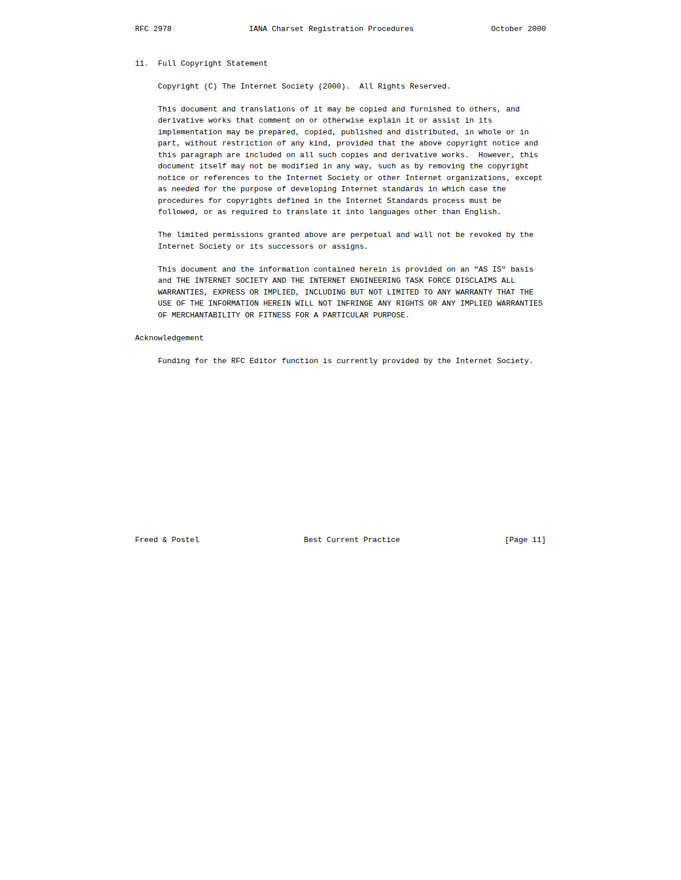RFC 2978 IANA Charset Registration Procedures October 2000
11. Full Copyright Statement
Copyright (C) The Internet Society (2000). All Rights Reserved.
This document and translations of it may be copied and furnished to others, and derivative works that comment on or otherwise explain it or assist in its implementation may be prepared, copied, published and distributed, in whole or in part, without restriction of any kind, provided that the above copyright notice and this paragraph are included on all such copies and derivative works. However, this document itself may not be modified in any way, such as by removing the copyright notice or references to the Internet Society or other Internet organizations, except as needed for the purpose of developing Internet standards in which case the procedures for copyrights defined in the Internet Standards process must be followed, or as required to translate it into languages other than English.
The limited permissions granted above are perpetual and will not be revoked by the Internet Society or its successors or assigns.
This document and the information contained herein is provided on an "AS IS" basis and THE INTERNET SOCIETY AND THE INTERNET ENGINEERING TASK FORCE DISCLAIMS ALL WARRANTIES, EXPRESS OR IMPLIED, INCLUDING BUT NOT LIMITED TO ANY WARRANTY THAT THE USE OF THE INFORMATION HEREIN WILL NOT INFRINGE ANY RIGHTS OR ANY IMPLIED WARRANTIES OF MERCHANTABILITY OR FITNESS FOR A PARTICULAR PURPOSE.
Acknowledgement
Funding for the RFC Editor function is currently provided by the Internet Society.
Freed & Postel Best Current Practice [Page 11]